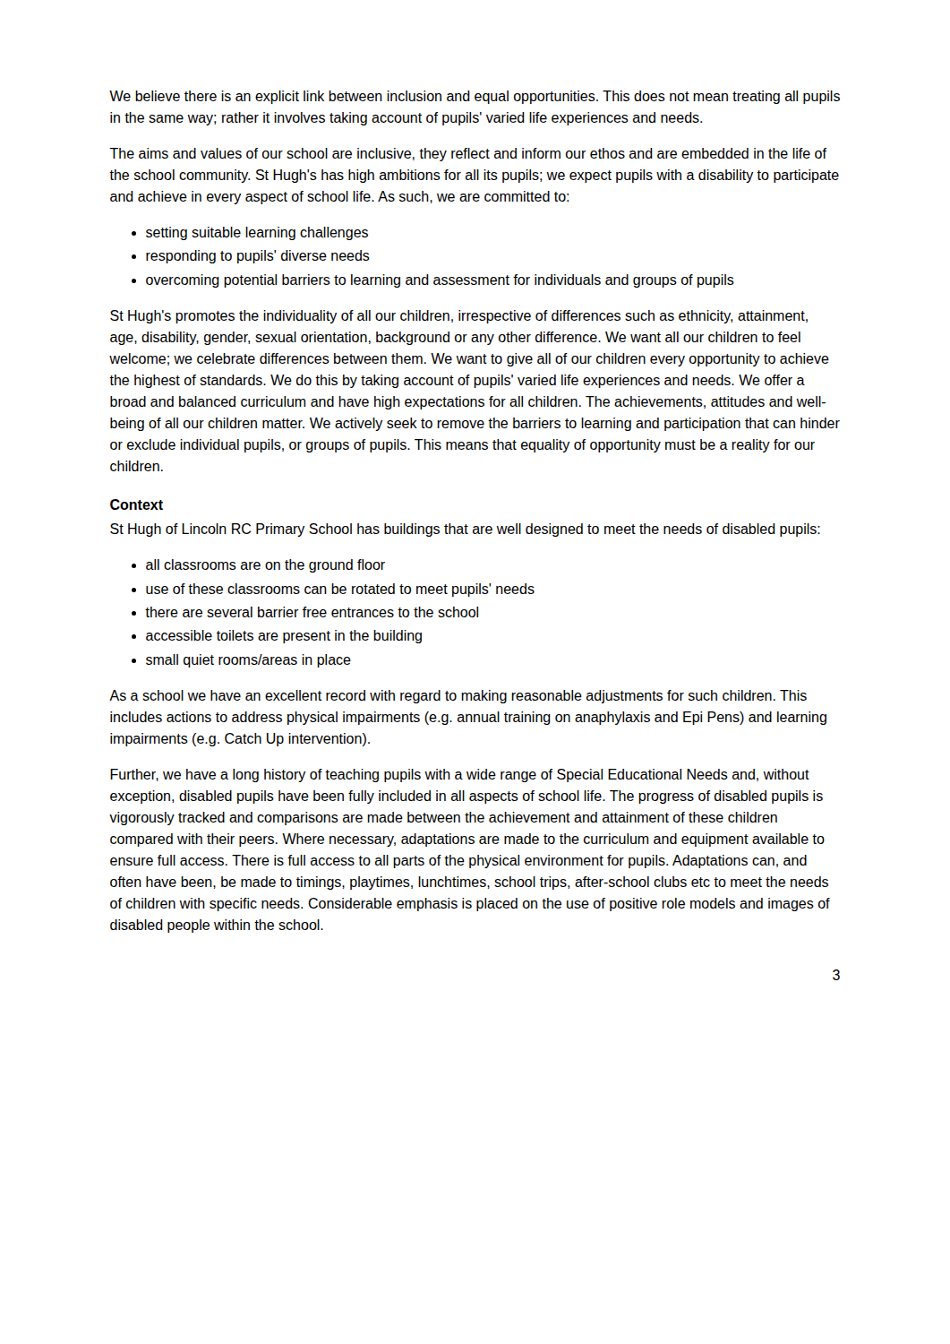We believe there is an explicit link between inclusion and equal opportunities. This does not mean treating all pupils in the same way; rather it involves taking account of pupils' varied life experiences and needs.
The aims and values of our school are inclusive, they reflect and inform our ethos and are embedded in the life of the school community. St Hugh's has high ambitions for all its pupils; we expect pupils with a disability to participate and achieve in every aspect of school life. As such, we are committed to:
setting suitable learning challenges
responding to pupils' diverse needs
overcoming potential barriers to learning and assessment for individuals and groups of pupils
St Hugh's promotes the individuality of all our children, irrespective of differences such as ethnicity, attainment, age, disability, gender, sexual orientation, background or any other difference. We want all our children to feel welcome; we celebrate differences between them. We want to give all of our children every opportunity to achieve the highest of standards. We do this by taking account of pupils' varied life experiences and needs. We offer a broad and balanced curriculum and have high expectations for all children. The achievements, attitudes and well-being of all our children matter. We actively seek to remove the barriers to learning and participation that can hinder or exclude individual pupils, or groups of pupils. This means that equality of opportunity must be a reality for our children.
Context
St Hugh of Lincoln RC Primary School has buildings that are well designed to meet the needs of disabled pupils:
all classrooms are on the ground floor
use of these classrooms can be rotated to meet pupils' needs
there are several barrier free entrances to the school
accessible toilets are present in the building
small quiet rooms/areas in place
As a school we have an excellent record with regard to making reasonable adjustments for such children. This includes actions to address physical impairments (e.g. annual training on anaphylaxis and Epi Pens) and learning impairments (e.g. Catch Up intervention).
Further, we have a long history of teaching pupils with a wide range of Special Educational Needs and, without exception, disabled pupils have been fully included in all aspects of school life. The progress of disabled pupils is vigorously tracked and comparisons are made between the achievement and attainment of these children compared with their peers. Where necessary, adaptations are made to the curriculum and equipment available to ensure full access. There is full access to all parts of the physical environment for pupils. Adaptations can, and often have been, be made to timings, playtimes, lunchtimes, school trips, after-school clubs etc to meet the needs of children with specific needs. Considerable emphasis is placed on the use of positive role models and images of disabled people within the school.
3